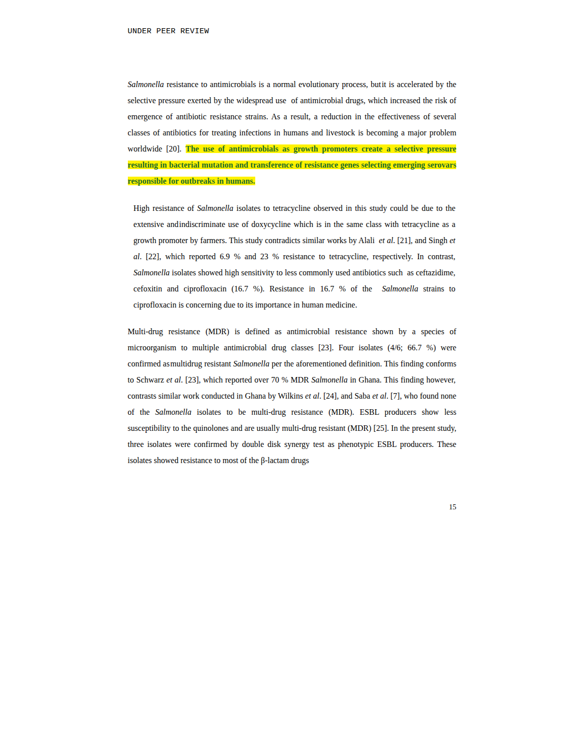UNDER PEER REVIEW
Salmonella resistance to antimicrobials is a normal evolutionary process, but it is accelerated by the selective pressure exerted by the widespread use of antimicrobial drugs, which increased the risk of emergence of antibiotic resistance strains. As a result, a reduction in the effectiveness of several classes of antibiotics for treating infections in humans and livestock is becoming a major problem worldwide [20]. The use of antimicrobials as growth promoters create a selective pressure resulting in bacterial mutation and transference of resistance genes selecting emerging serovars responsible for outbreaks in humans.
High resistance of Salmonella isolates to tetracycline observed in this study could be due to the extensive and indiscriminate use of doxycycline which is in the same class with tetracycline as a growth promoter by farmers. This study contradicts similar works by Alali et al. [21], and Singh et al. [22], which reported 6.9 % and 23 % resistance to tetracycline, respectively. In contrast, Salmonella isolates showed high sensitivity to less commonly used antibiotics such as ceftazidime, cefoxitin and ciprofloxacin (16.7 %). Resistance in 16.7 % of the Salmonella strains to ciprofloxacin is concerning due to its importance in human medicine.
Multi-drug resistance (MDR) is defined as antimicrobial resistance shown by a species of microorganism to multiple antimicrobial drug classes [23]. Four isolates (4/6; 66.7 %) were confirmed as multidrug resistant Salmonella per the aforementioned definition. This finding conforms to Schwarz et al. [23], which reported over 70 % MDR Salmonella in Ghana. This finding however, contrasts similar work conducted in Ghana by Wilkins et al. [24], and Saba et al. [7], who found none of the Salmonella isolates to be multi-drug resistance (MDR). ESBL producers show less susceptibility to the quinolones and are usually multi-drug resistant (MDR) [25]. In the present study, three isolates were confirmed by double disk synergy test as phenotypic ESBL producers. These isolates showed resistance to most of the β-lactam drugs
15